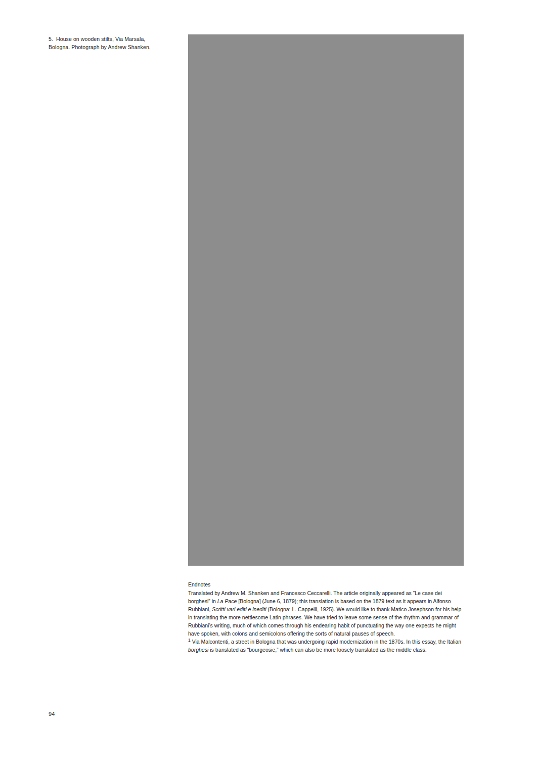5. House on wooden stilts, Via Marsala, Bologna. Photograph by Andrew Shanken.
Endnotes
Translated by Andrew M. Shanken and Francesco Ceccarelli. The article originally appeared as “Le case dei borghesi” in La Pace [Bologna] (June 6, 1879); this translation is based on the 1879 text as it appears in Alfonso Rubbiani, Scritti vari editi e inediti (Bologna: L. Cappelli, 1925). We would like to thank Matico Josephson for his help in translating the more nettlesome Latin phrases. We have tried to leave some sense of the rhythm and grammar of Rubbiani’s writing, much of which comes through his endearing habit of punctuating the way one expects he might have spoken, with colons and semicolons offering the sorts of natural pauses of speech.
1 Via Malcontenti, a street in Bologna that was undergoing rapid modernization in the 1870s. In this essay, the Italian borghesi is translated as “bourgeosie,” which can also be more loosely translated as the middle class.
94